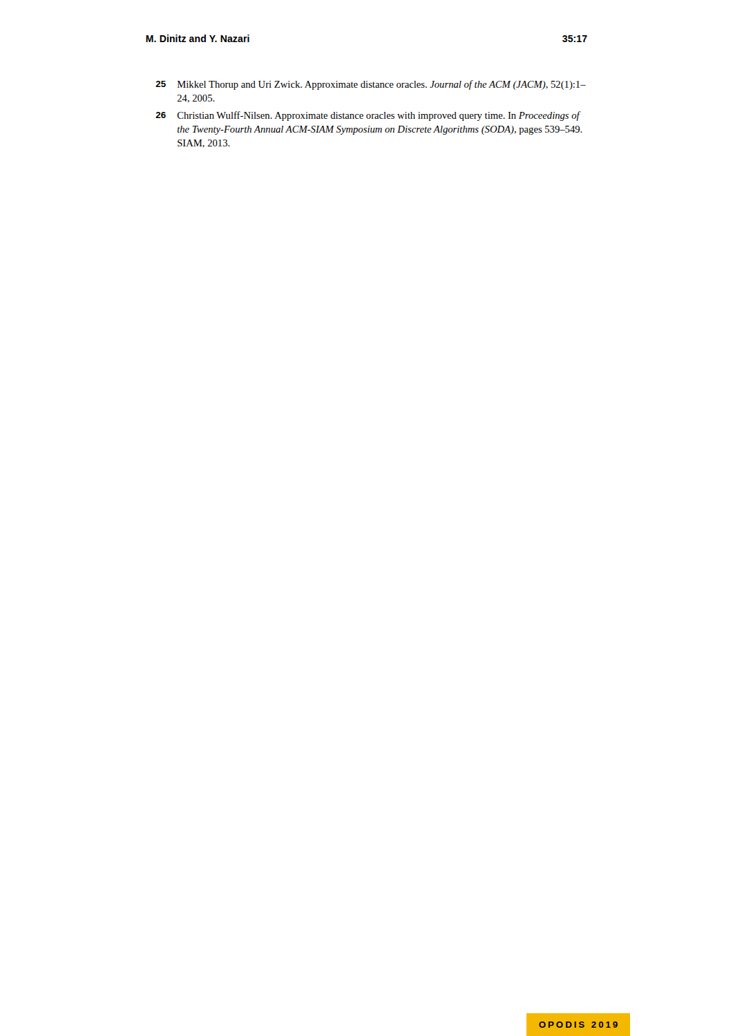M. Dinitz and Y. Nazari 35:17
25
Mikkel Thorup and Uri Zwick. Approximate distance oracles. Journal of the ACM (JACM), 52(1):1–24, 2005.
26
Christian Wulff-Nilsen. Approximate distance oracles with improved query time. In Proceedings of the Twenty-Fourth Annual ACM-SIAM Symposium on Discrete Algorithms (SODA), pages 539–549. SIAM, 2013.
OPODIS 2019